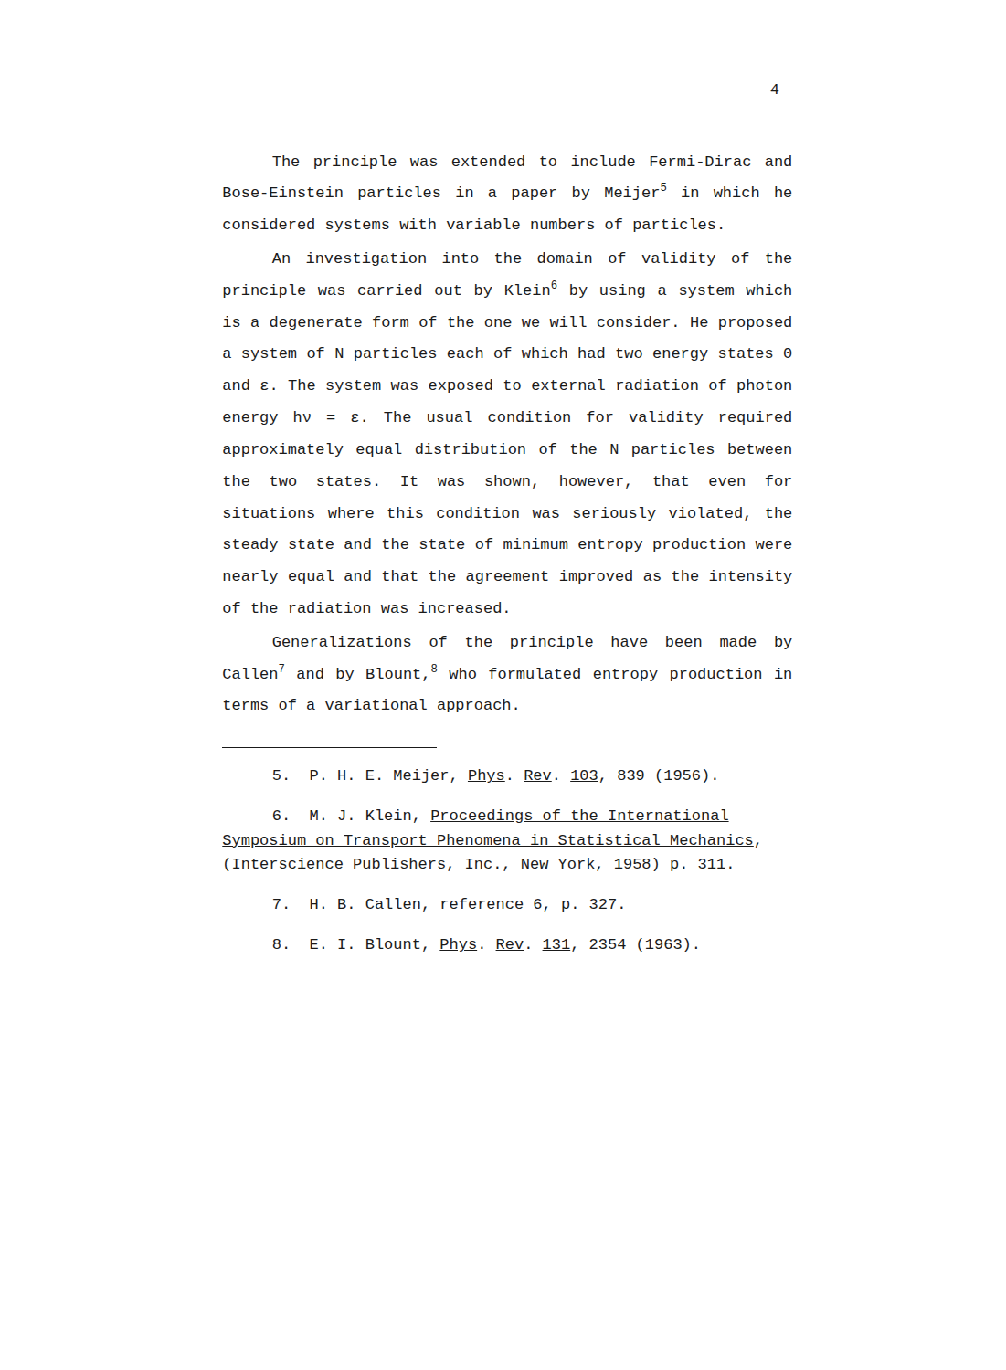4
The principle was extended to include Fermi-Dirac and Bose-Einstein particles in a paper by Meijer5 in which he considered systems with variable numbers of particles.
An investigation into the domain of validity of the principle was carried out by Klein6 by using a system which is a degenerate form of the one we will consider. He proposed a system of N particles each of which had two energy states 0 and ε. The system was exposed to external radiation of photon energy hν = ε. The usual condition for validity required approximately equal distribution of the N particles between the two states. It was shown, however, that even for situations where this condition was seriously violated, the steady state and the state of minimum entropy production were nearly equal and that the agreement improved as the intensity of the radiation was increased.
Generalizations of the principle have been made by Callen7 and by Blount,8 who formulated entropy production in terms of a variational approach.
5. P. H. E. Meijer, Phys. Rev. 103, 839 (1956).
6. M. J. Klein, Proceedings of the International Symposium on Transport Phenomena in Statistical Mechanics, (Interscience Publishers, Inc., New York, 1958) p. 311.
7. H. B. Callen, reference 6, p. 327.
8. E. I. Blount, Phys. Rev. 131, 2354 (1963).